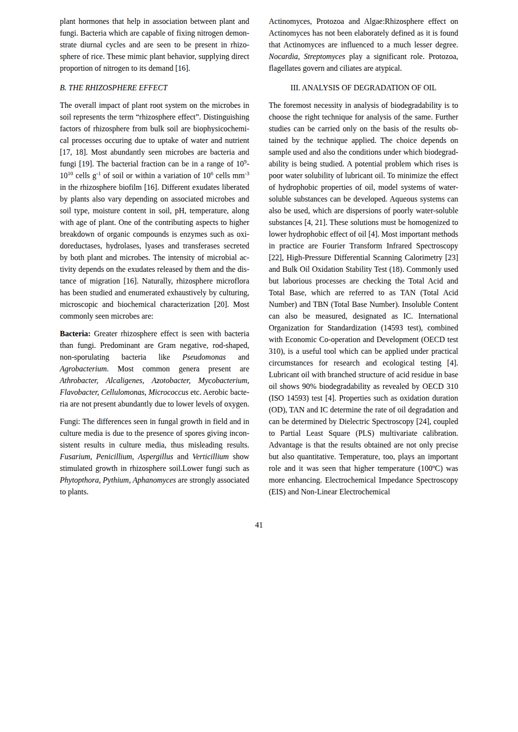plant hormones that help in association between plant and fungi. Bacteria which are capable of fixing nitrogen demonstrate diurnal cycles and are seen to be present in rhizosphere of rice. These mimic plant behavior, supplying direct proportion of nitrogen to its demand [16].
B. THE RHIZOSPHERE EFFECT
The overall impact of plant root system on the microbes in soil represents the term “rhizosphere effect”. Distinguishing factors of rhizosphere from bulk soil are biophysicochemical processes occuring due to uptake of water and nutrient [17, 18]. Most abundantly seen microbes are bacteria and fungi [19]. The bacterial fraction can be in a range of 109-1010 cells g-1 of soil or within a variation of 106 cells mm-3 in the rhizosphere biofilm [16]. Different exudates liberated by plants also vary depending on associated microbes and soil type, moisture content in soil, pH, temperature, along with age of plant. One of the contributing aspects to higher breakdown of organic compounds is enzymes such as oxidoreductases, hydrolases, lyases and transferases secreted by both plant and microbes. The intensity of microbial activity depends on the exudates released by them and the distance of migration [16]. Naturally, rhizosphere microflora has been studied and enumerated exhaustively by culturing, microscopic and biochemical characterization [20]. Most commonly seen microbes are:
Bacteria: Greater rhizosphere effect is seen with bacteria than fungi. Predominant are Gram negative, rod-shaped, non-sporulating bacteria like Pseudomonas and Agrobacterium. Most common genera present are Athrobacter, Alcaligenes, Azotobacter, Mycobacterium, Flavobacter, Cellulomonas, Micrococcus etc. Aerobic bacteria are not present abundantly due to lower levels of oxygen.
Fungi: The differences seen in fungal growth in field and in culture media is due to the presence of spores giving inconsistent results in culture media, thus misleading results. Fusarium, Penicillium, Aspergillus and Verticillium show stimulated growth in rhizosphere soil.Lower fungi such as Phytopthora, Pythium, Aphanomyces are strongly associated to plants.
Actinomyces, Protozoa and Algae:Rhizosphere effect on Actinomyces has not been elaborately defined as it is found that Actinomyces are influenced to a much lesser degree. Nocardia, Streptomyces play a significant role. Protozoa, flagellates govern and ciliates are atypical.
III. ANALYSIS OF DEGRADATION OF OIL
The foremost necessity in analysis of biodegradability is to choose the right technique for analysis of the same. Further studies can be carried only on the basis of the results obtained by the technique applied. The choice depends on sample used and also the conditions under which biodegradability is being studied. A potential problem which rises is poor water solubility of lubricant oil. To minimize the effect of hydrophobic properties of oil, model systems of water-soluble substances can be developed. Aqueous systems can also be used, which are dispersions of poorly water-soluble substances [4, 21]. These solutions must be homogenized to lower hydrophobic effect of oil [4]. Most important methods in practice are Fourier Transform Infrared Spectroscopy [22], High-Pressure Differential Scanning Calorimetry [23] and Bulk Oil Oxidation Stability Test (18). Commonly used but laborious processes are checking the Total Acid and Total Base, which are referred to as TAN (Total Acid Number) and TBN (Total Base Number). Insoluble Content can also be measured, designated as IC. International Organization for Standardization (14593 test), combined with Economic Co-operation and Development (OECD test 310), is a useful tool which can be applied under practical circumstances for research and ecological testing [4]. Lubricant oil with branched structure of acid residue in base oil shows 90% biodegradability as revealed by OECD 310 (ISO 14593) test [4]. Properties such as oxidation duration (OD), TAN and IC determine the rate of oil degradation and can be determined by Dielectric Spectroscopy [24], coupled to Partial Least Square (PLS) multivariate calibration. Advantage is that the results obtained are not only precise but also quantitative. Temperature, too, plays an important role and it was seen that higher temperature (100ºC) was more enhancing. Electrochemical Impedance Spectroscopy (EIS) and Non-Linear Electrochemical
41